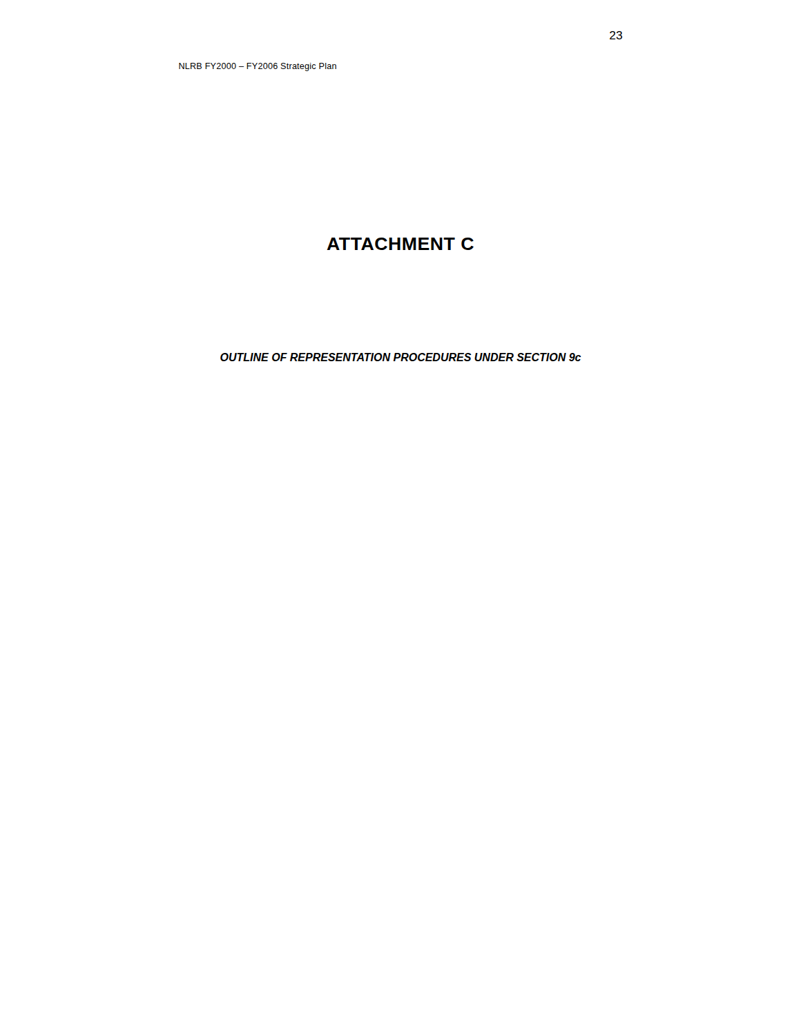23
NLRB FY2000 – FY2006 Strategic Plan
ATTACHMENT C
OUTLINE OF REPRESENTATION PROCEDURES UNDER SECTION 9c